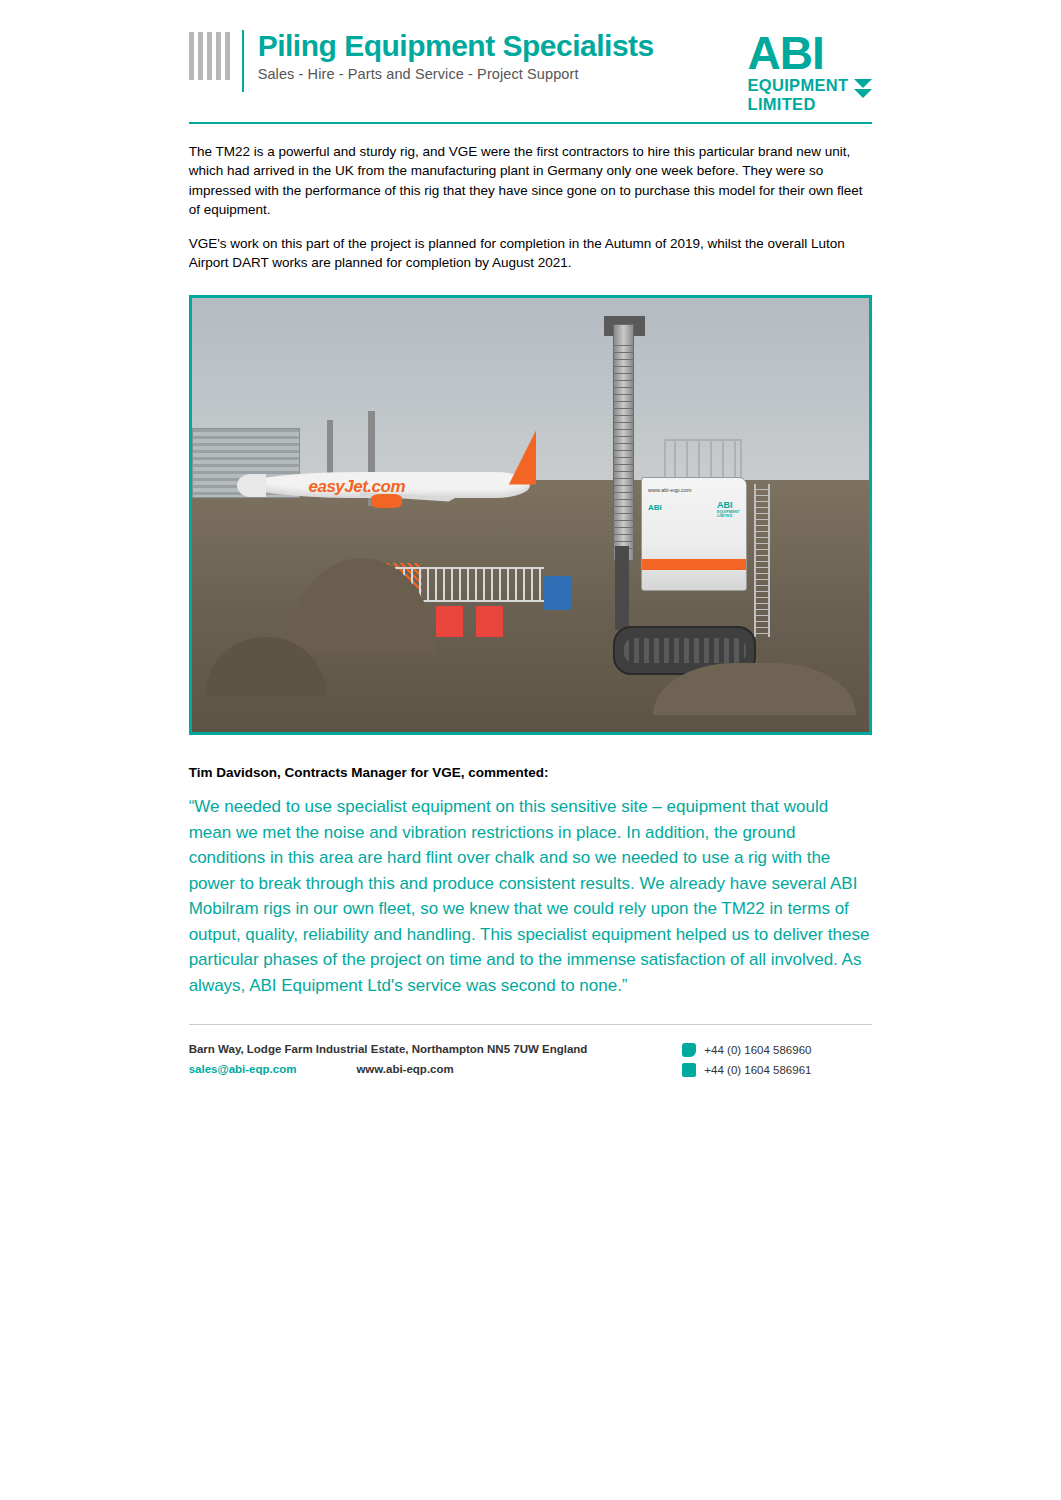Piling Equipment Specialists
Sales - Hire - Parts and Service - Project Support
ABI
EQUIPMENT
LIMITED
The TM22 is a powerful and sturdy rig, and VGE were the first contractors to hire this particular brand new unit, which had arrived in the UK from the manufacturing plant in Germany only one week before. They were so impressed with the performance of this rig that they have since gone on to purchase this model for their own fleet of equipment.
VGE's work on this part of the project is planned for completion in the Autumn of 2019, whilst the overall Luton Airport DART works are planned for completion by August 2021.
easyJet
easyJet.com
www.abi-eqp.com
ABI
ABIEQUIPMENT
LIMITED
Tim Davidson, Contracts Manager for VGE, commented:
“We needed to use specialist equipment on this sensitive site – equipment that would mean we met the noise and vibration restrictions in place. In addition, the ground conditions in this area are hard flint over chalk and so we needed to use a rig with the power to break through this and produce consistent results. We already have several ABI Mobilram rigs in our own fleet, so we knew that we could rely upon the TM22 in terms of output, quality, reliability and handling. This specialist equipment helped us to deliver these particular phases of the project on time and to the immense satisfaction of all involved. As always, ABI Equipment Ltd's service was second to none.”
Barn Way, Lodge Farm Industrial Estate, Northampton NN5 7UW England
sales@abi-eqp.com www.abi-eqp.com
+44 (0) 1604 586960
+44 (0) 1604 586961